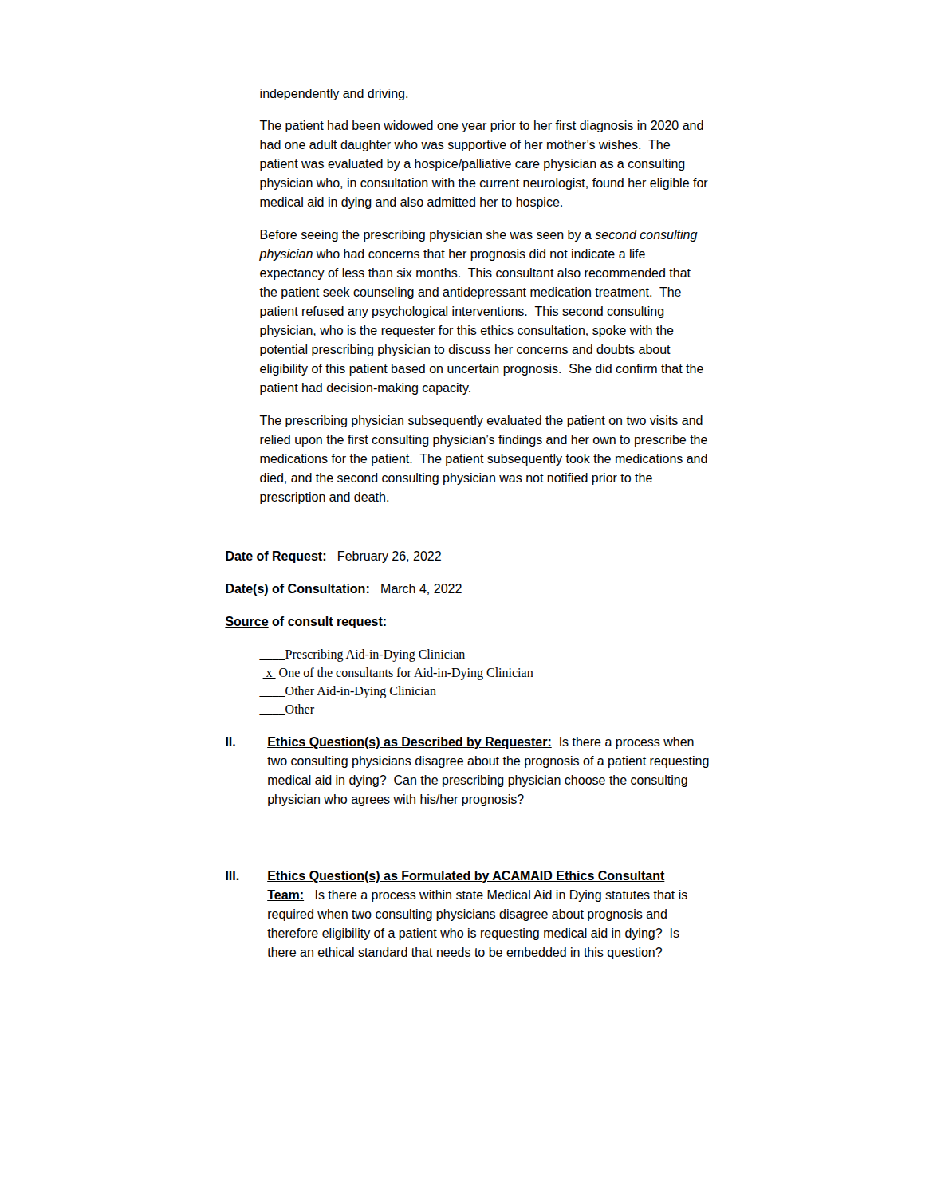independently and driving.
The patient had been widowed one year prior to her first diagnosis in 2020 and had one adult daughter who was supportive of her mother’s wishes. The patient was evaluated by a hospice/palliative care physician as a consulting physician who, in consultation with the current neurologist, found her eligible for medical aid in dying and also admitted her to hospice.
Before seeing the prescribing physician she was seen by a second consulting physician who had concerns that her prognosis did not indicate a life expectancy of less than six months. This consultant also recommended that the patient seek counseling and antidepressant medication treatment. The patient refused any psychological interventions. This second consulting physician, who is the requester for this ethics consultation, spoke with the potential prescribing physician to discuss her concerns and doubts about eligibility of this patient based on uncertain prognosis. She did confirm that the patient had decision-making capacity.
The prescribing physician subsequently evaluated the patient on two visits and relied upon the first consulting physician’s findings and her own to prescribe the medications for the patient. The patient subsequently took the medications and died, and the second consulting physician was not notified prior to the prescription and death.
Date of Request: February 26, 2022
Date(s) of Consultation: March 4, 2022
Source of consult request:
____Prescribing Aid-in-Dying Clinician
x One of the consultants for Aid-in-Dying Clinician
____Other Aid-in-Dying Clinician
____Other
II.
Ethics Question(s) as Described by Requester: Is there a process when two consulting physicians disagree about the prognosis of a patient requesting medical aid in dying? Can the prescribing physician choose the consulting physician who agrees with his/her prognosis?
III.
Ethics Question(s) as Formulated by ACAMAID Ethics Consultant Team: Is there a process within state Medical Aid in Dying statutes that is required when two consulting physicians disagree about prognosis and therefore eligibility of a patient who is requesting medical aid in dying? Is there an ethical standard that needs to be embedded in this question?